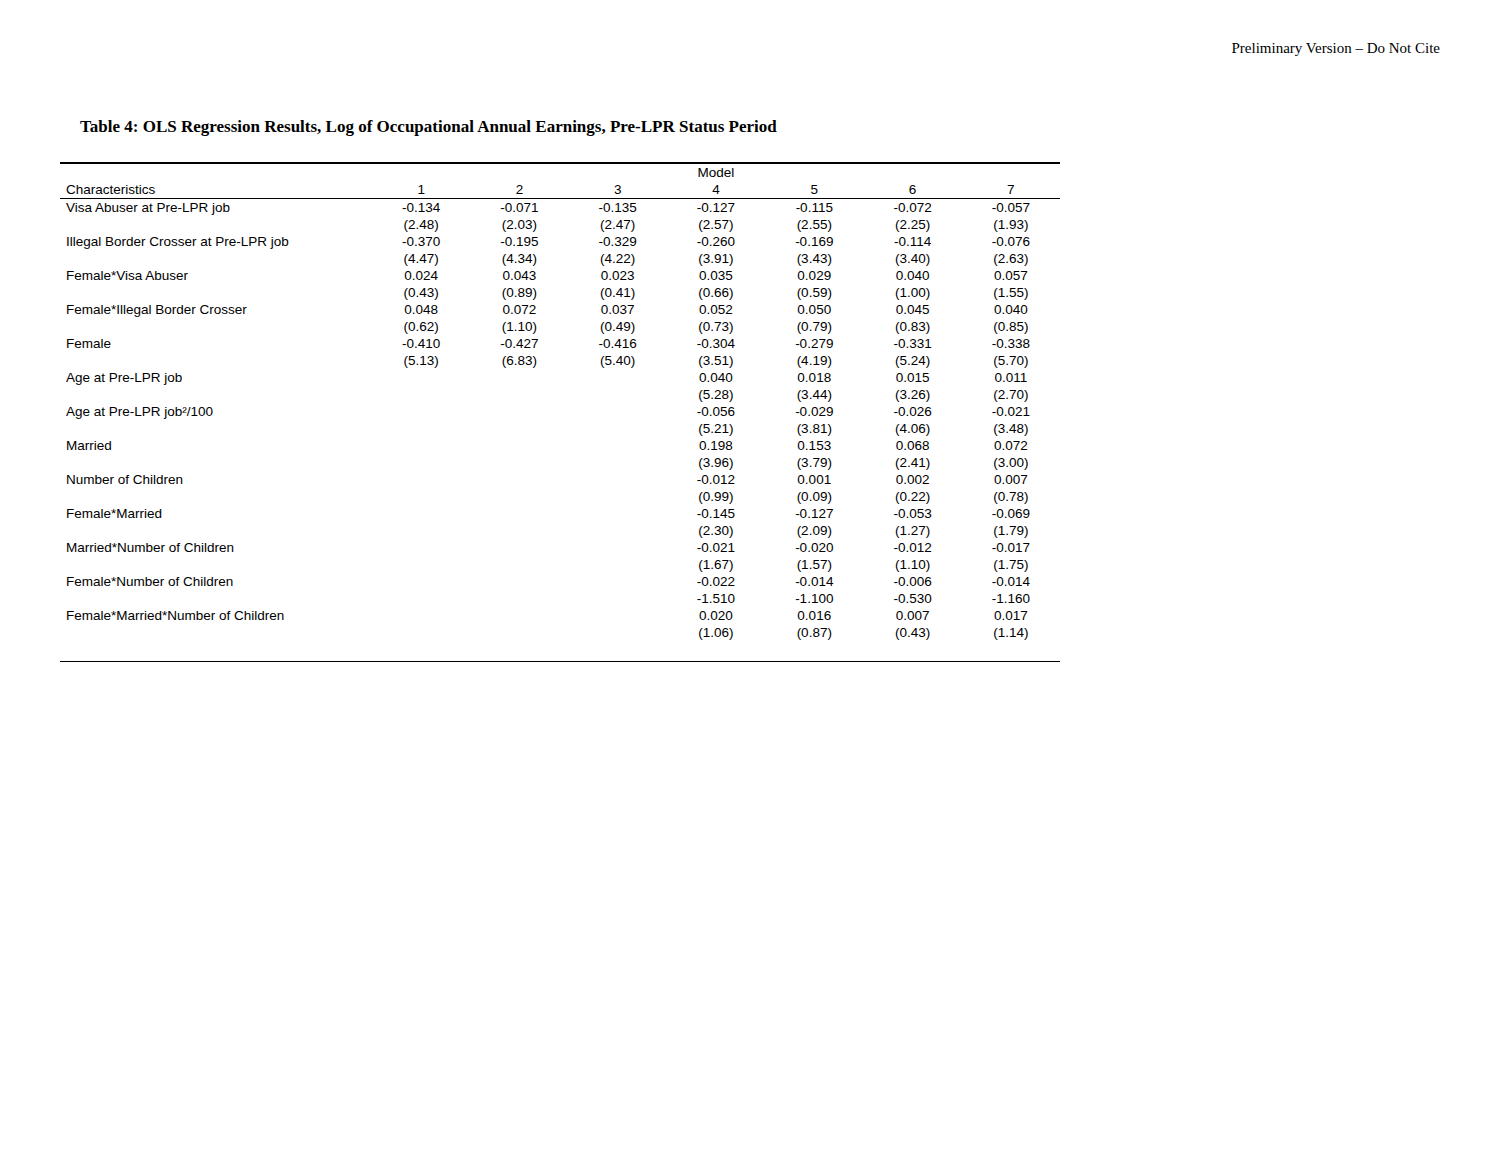Preliminary Version – Do Not Cite
Table 4: OLS Regression Results, Log of Occupational Annual Earnings, Pre-LPR Status Period
| | | | | Model | | | |
| Characteristics | 1 | 2 | 3 | 4 | 5 | 6 | 7 |
| Visa Abuser at Pre-LPR job | -0.134 | -0.071 | -0.135 | -0.127 | -0.115 | -0.072 | -0.057 |
| | (2.48) | (2.03) | (2.47) | (2.57) | (2.55) | (2.25) | (1.93) |
| Illegal Border Crosser at Pre-LPR job | -0.370 | -0.195 | -0.329 | -0.260 | -0.169 | -0.114 | -0.076 |
| | (4.47) | (4.34) | (4.22) | (3.91) | (3.43) | (3.40) | (2.63) |
| Female*Visa Abuser | 0.024 | 0.043 | 0.023 | 0.035 | 0.029 | 0.040 | 0.057 |
| | (0.43) | (0.89) | (0.41) | (0.66) | (0.59) | (1.00) | (1.55) |
| Female*Illegal Border Crosser | 0.048 | 0.072 | 0.037 | 0.052 | 0.050 | 0.045 | 0.040 |
| | (0.62) | (1.10) | (0.49) | (0.73) | (0.79) | (0.83) | (0.85) |
| Female | -0.410 | -0.427 | -0.416 | -0.304 | -0.279 | -0.331 | -0.338 |
| | (5.13) | (6.83) | (5.40) | (3.51) | (4.19) | (5.24) | (5.70) |
| Age at Pre-LPR job | | | | 0.040 | 0.018 | 0.015 | 0.011 |
| | | | | (5.28) | (3.44) | (3.26) | (2.70) |
| Age at Pre-LPR job²/100 | | | | -0.056 | -0.029 | -0.026 | -0.021 |
| | | | | (5.21) | (3.81) | (4.06) | (3.48) |
| Married | | | | 0.198 | 0.153 | 0.068 | 0.072 |
| | | | | (3.96) | (3.79) | (2.41) | (3.00) |
| Number of Children | | | | -0.012 | 0.001 | 0.002 | 0.007 |
| | | | | (0.99) | (0.09) | (0.22) | (0.78) |
| Female*Married | | | | -0.145 | -0.127 | -0.053 | -0.069 |
| | | | | (2.30) | (2.09) | (1.27) | (1.79) |
| Married*Number of Children | | | | -0.021 | -0.020 | -0.012 | -0.017 |
| | | | | (1.67) | (1.57) | (1.10) | (1.75) |
| Female*Number of Children | | | | -0.022 | -0.014 | -0.006 | -0.014 |
| | | | | -1.510 | -1.100 | -0.530 | -1.160 |
| Female*Married*Number of Children | | | | 0.020 | 0.016 | 0.007 | 0.017 |
| | | | | (1.06) | (0.87) | (0.43) | (1.14) |